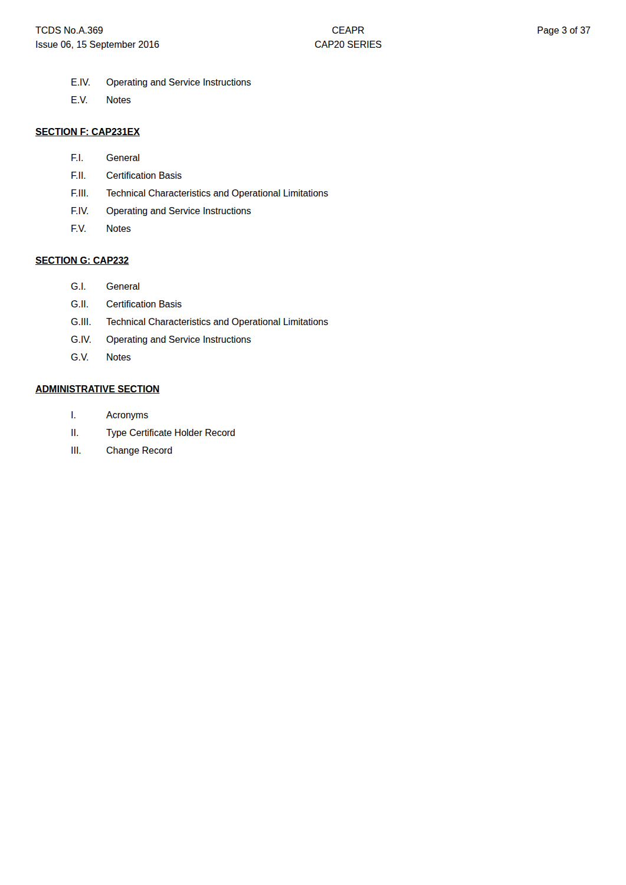TCDS No.A.369 Issue 06, 15 September 2016
CEAPR CAP20 SERIES
Page 3 of 37
E.IV.
Operating and Service Instructions
E.V.
Notes
SECTION F: CAP231EX
F.I.
General
F.II.
Certification Basis
F.III.
Technical Characteristics and Operational Limitations
F.IV.
Operating and Service Instructions
F.V.
Notes
SECTION G: CAP232
G.I.
General
G.II.
Certification Basis
G.III.
Technical Characteristics and Operational Limitations
G.IV.
Operating and Service Instructions
G.V.
Notes
ADMINISTRATIVE SECTION
I.
Acronyms
II.
Type Certificate Holder Record
III.
Change Record